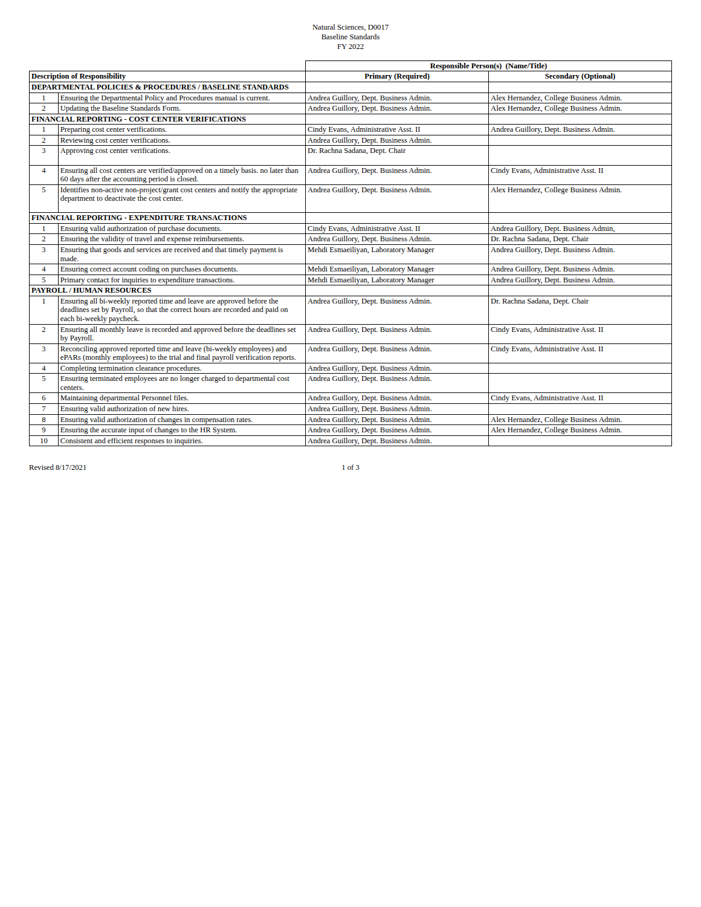Natural Sciences, D0017
Baseline Standards
FY 2022
| | | Responsible Person(s) (Name/Title) |
| Description of Responsibility | Primary (Required) | Secondary (Optional) |
| Departmental Policies & Procedures / Baseline Standards | | |
| 1 | Ensuring the Departmental Policy and Procedures manual is current. | Andrea Guillory, Dept. Business Admin. | Alex Hernandez, College Business Admin. |
| 2 | Updating the Baseline Standards Form. | Andrea Guillory, Dept. Business Admin. | Alex Hernandez, College Business Admin. |
| Financial Reporting - Cost Center Verifications | | |
| 1 | Preparing cost center verifications. | Cindy Evans, Administrative Asst. II | Andrea Guillory, Dept. Business Admin. |
| 2 | Reviewing cost center verifications. | Andrea Guillory, Dept. Business Admin. | |
| 3 | Approving cost center verifications. | Dr. Rachna Sadana, Dept. Chair | |
| 4 | Ensuring all cost centers are verified/approved on a timely basis. no later than 60 days after the accounting period is closed. | Andrea Guillory, Dept. Business Admin. | Cindy Evans, Administrative Asst. II |
| 5 | Identifies non-active non-project/grant cost centers and notify the appropriate department to deactivate the cost center. | Andrea Guillory, Dept. Business Admin. | Alex Hernandez, College Business Admin. |
| Financial Reporting - Expenditure Transactions | | |
| 1 | Ensuring valid authorization of purchase documents. | Cindy Evans, Administrative Asst. II | Andrea Guillory, Dept. Business Admin, |
| 2 | Ensuring the validity of travel and expense reimbursements. | Andrea Guillory, Dept. Business Admin. | Dr. Rachna Sadana, Dept. Chair |
| 3 | Ensuring that goods and services are received and that timely payment is made. | Mehdi Esmaeiliyan, Laboratory Manager | Andrea Guillory, Dept. Business Admin. |
| 4 | Ensuring correct account coding on purchases documents. | Mehdi Esmaeiliyan, Laboratory Manager | Andrea Guillory, Dept. Business Admin. |
| 5 | Primary contact for inquiries to expenditure transactions. | Mehdi Esmaeiliyan, Laboratory Manager | Andrea Guillory, Dept. Business Admin. |
| Payroll / Human Resources | | |
| 1 | Ensuring all bi-weekly reported time and leave are approved before the deadlines set by Payroll, so that the correct hours are recorded and paid on each bi-weekly paycheck. | Andrea Guillory, Dept. Business Admin. | Dr. Rachna Sadana, Dept. Chair |
| 2 | Ensuring all monthly leave is recorded and approved before the deadlines set by Payroll. | Andrea Guillory, Dept. Business Admin. | Cindy Evans, Administrative Asst. II |
| 3 | Reconciling approved reported time and leave (bi-weekly employees) and ePARs (monthly employees) to the trial and final payroll verification reports. | Andrea Guillory, Dept. Business Admin. | Cindy Evans, Administrative Asst. II |
| 4 | Completing termination clearance procedures. | Andrea Guillory, Dept. Business Admin. | |
| 5 | Ensuring terminated employees are no longer charged to departmental cost centers. | Andrea Guillory, Dept. Business Admin. | |
| 6 | Maintaining departmental Personnel files. | Andrea Guillory, Dept. Business Admin. | Cindy Evans, Administrative Asst. II |
| 7 | Ensuring valid authorization of new hires. | Andrea Guillory, Dept. Business Admin. | |
| 8 | Ensuring valid authorization of changes in compensation rates. | Andrea Guillory, Dept. Business Admin. | Alex Hernandez, College Business Admin. |
| 9 | Ensuring the accurate input of changes to the HR System. | Andrea Guillory, Dept. Business Admin. | Alex Hernandez, College Business Admin. |
| 10 | Consistent and efficient responses to inquiries. | Andrea Guillory, Dept. Business Admin. | |
Revised 8/17/2021
1 of 3